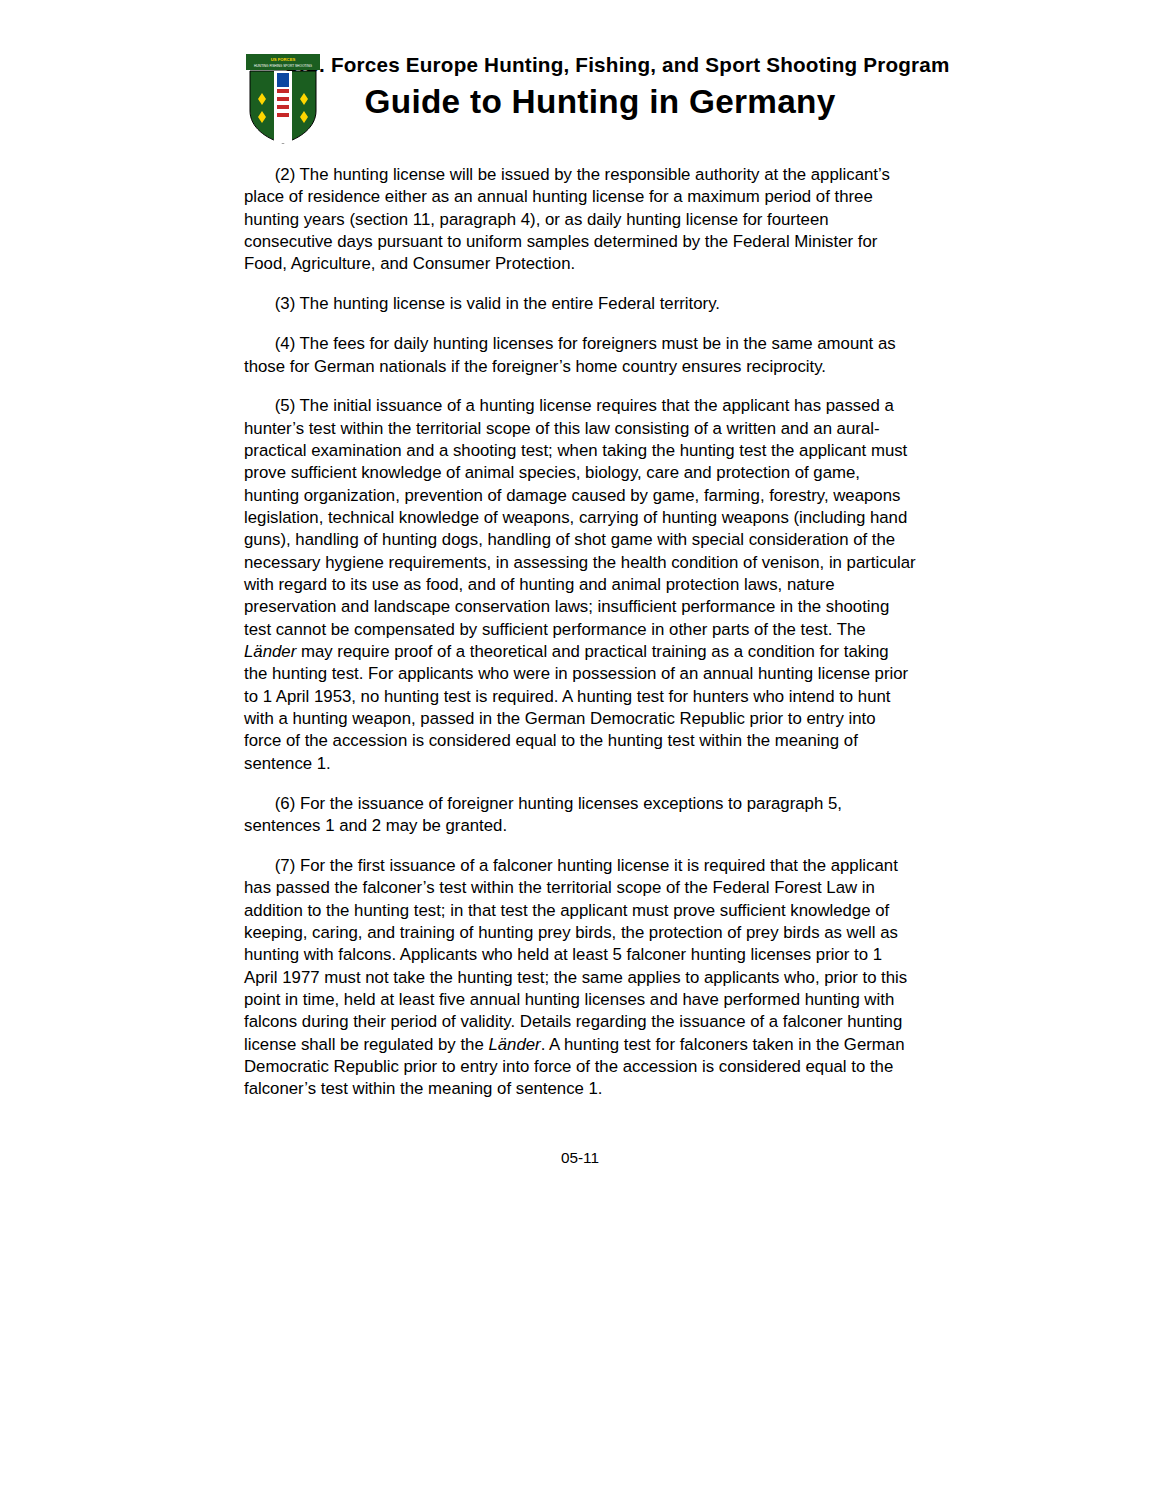US FORCES HUNTING FISHING SPORT SHOOTING
U.S. Forces Europe Hunting, Fishing, and Sport Shooting Program
Guide to Hunting in Germany
(2) The hunting license will be issued by the responsible authority at the applicant’s place of residence either as an annual hunting license for a maximum period of three hunting years (section 11, paragraph 4), or as daily hunting license for fourteen consecutive days pursuant to uniform samples determined by the Federal Minister for Food, Agriculture, and Consumer Protection.
(3) The hunting license is valid in the entire Federal territory.
(4) The fees for daily hunting licenses for foreigners must be in the same amount as those for German nationals if the foreigner’s home country ensures reciprocity.
(5) The initial issuance of a hunting license requires that the applicant has passed a hunter’s test within the territorial scope of this law consisting of a written and an aural-practical examination and a shooting test; when taking the hunting test the applicant must prove sufficient knowledge of animal species, biology, care and protection of game, hunting organization, prevention of damage caused by game, farming, forestry, weapons legislation, technical knowledge of weapons, carrying of hunting weapons (including hand guns), handling of hunting dogs, handling of shot game with special consideration of the necessary hygiene requirements, in assessing the health condition of venison, in particular with regard to its use as food, and of hunting and animal protection laws, nature preservation and landscape conservation laws; insufficient performance in the shooting test cannot be compensated by sufficient performance in other parts of the test. The Länder may require proof of a theoretical and practical training as a condition for taking the hunting test. For applicants who were in possession of an annual hunting license prior to 1 April 1953, no hunting test is required. A hunting test for hunters who intend to hunt with a hunting weapon, passed in the German Democratic Republic prior to entry into force of the accession is considered equal to the hunting test within the meaning of sentence 1.
(6) For the issuance of foreigner hunting licenses exceptions to paragraph 5, sentences 1 and 2 may be granted.
(7) For the first issuance of a falconer hunting license it is required that the applicant has passed the falconer’s test within the territorial scope of the Federal Forest Law in addition to the hunting test; in that test the applicant must prove sufficient knowledge of keeping, caring, and training of hunting prey birds, the protection of prey birds as well as hunting with falcons. Applicants who held at least 5 falconer hunting licenses prior to 1 April 1977 must not take the hunting test; the same applies to applicants who, prior to this point in time, held at least five annual hunting licenses and have performed hunting with falcons during their period of validity. Details regarding the issuance of a falconer hunting license shall be regulated by the Länder. A hunting test for falconers taken in the German Democratic Republic prior to entry into force of the accession is considered equal to the falconer’s test within the meaning of sentence 1.
05-11